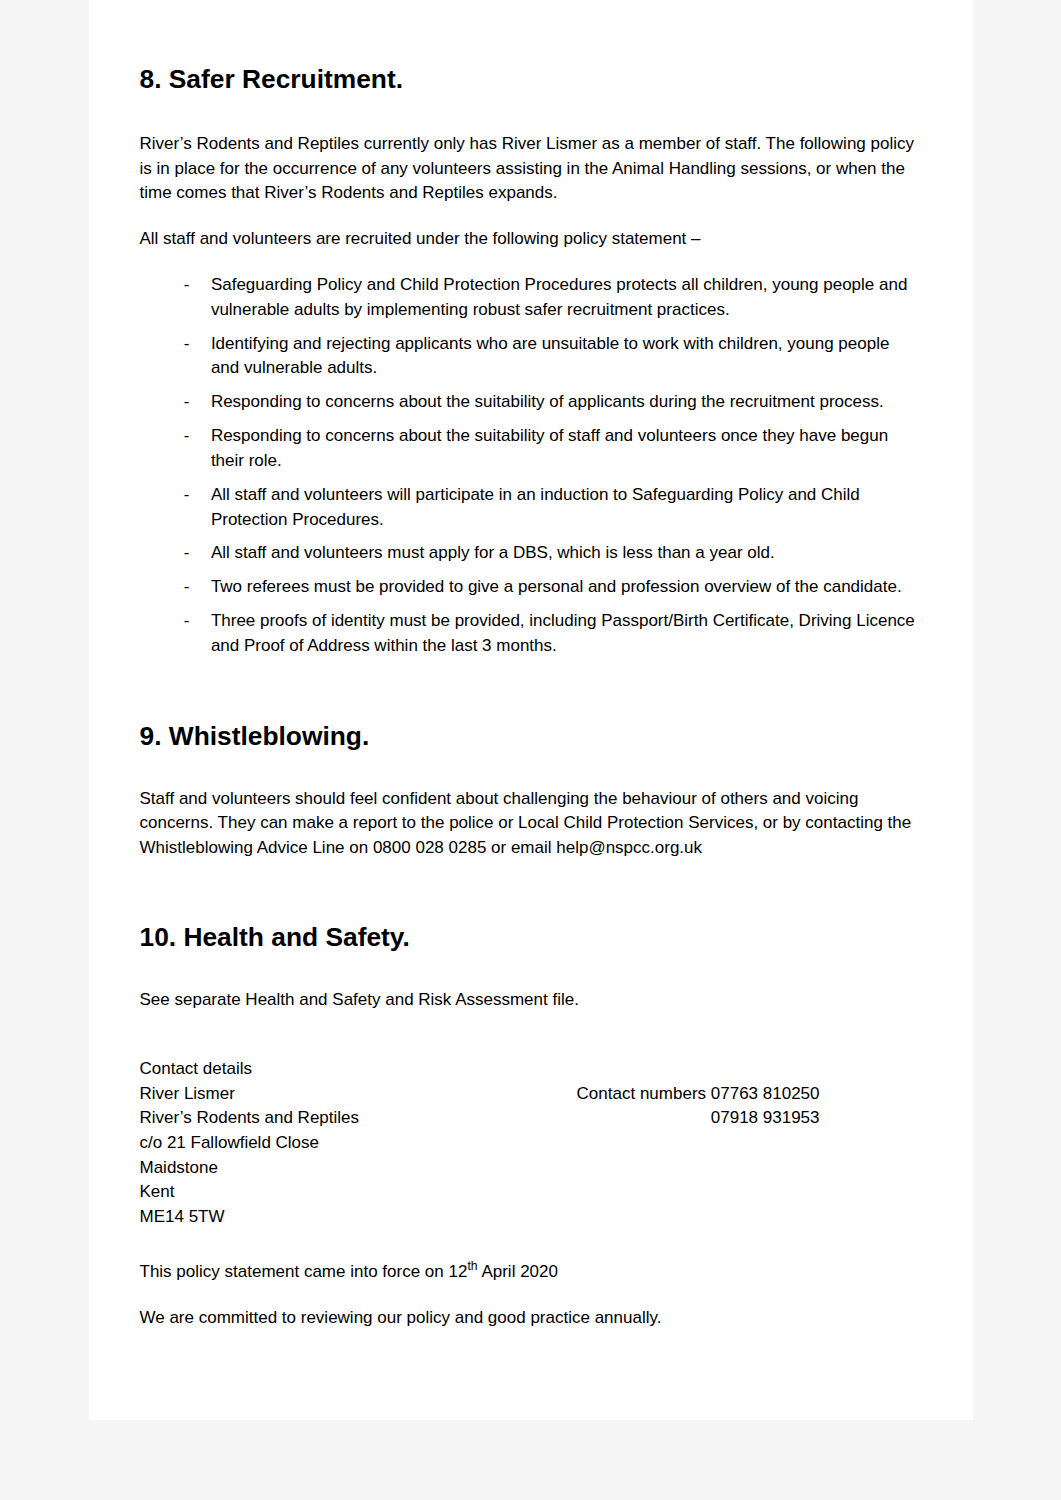8. Safer Recruitment.
River’s Rodents and Reptiles currently only has River Lismer as a member of staff. The following policy is in place for the occurrence of any volunteers assisting in the Animal Handling sessions, or when the time comes that River’s Rodents and Reptiles expands.
All staff and volunteers are recruited under the following policy statement –
Safeguarding Policy and Child Protection Procedures protects all children, young people and vulnerable adults by implementing robust safer recruitment practices.
Identifying and rejecting applicants who are unsuitable to work with children, young people and vulnerable adults.
Responding to concerns about the suitability of applicants during the recruitment process.
Responding to concerns about the suitability of staff and volunteers once they have begun their role.
All staff and volunteers will participate in an induction to Safeguarding Policy and Child Protection Procedures.
All staff and volunteers must apply for a DBS, which is less than a year old.
Two referees must be provided to give a personal and profession overview of the candidate.
Three proofs of identity must be provided, including Passport/Birth Certificate, Driving Licence and Proof of Address within the last 3 months.
9. Whistleblowing.
Staff and volunteers should feel confident about challenging the behaviour of others and voicing concerns. They can make a report to the police or Local Child Protection Services, or by contacting the Whistleblowing Advice Line on 0800 028 0285 or email help@nspcc.org.uk
10. Health and Safety.
See separate Health and Safety and Risk Assessment file.
| Contact details | |
| River Lismer | Contact numbers 07763 810250 |
| River’s Rodents and Reptiles | 07918 931953 |
| c/o 21 Fallowfield Close | |
| Maidstone | |
| Kent | |
| ME14 5TW | |
This policy statement came into force on 12th April 2020
We are committed to reviewing our policy and good practice annually.